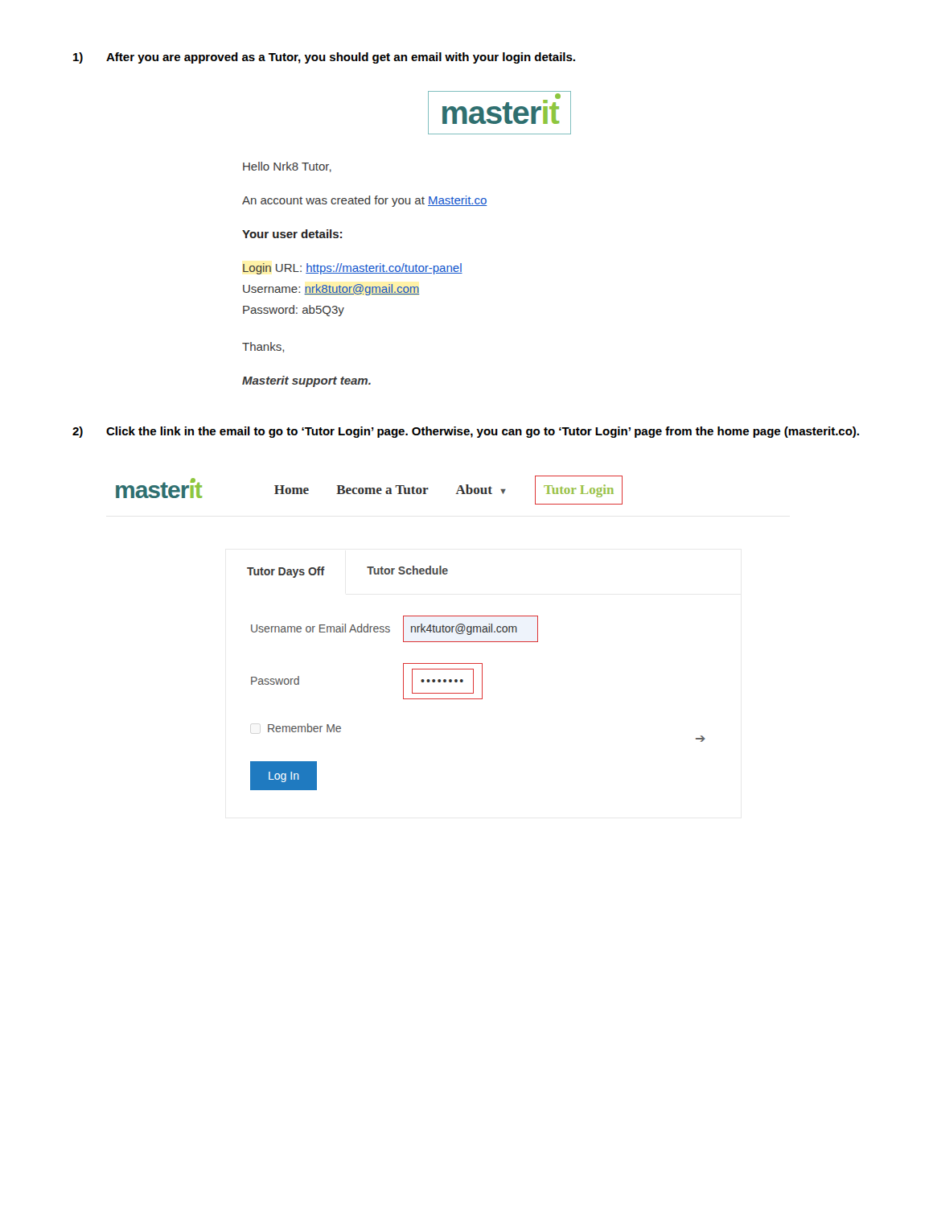After you are approved as a Tutor, you should get an email with your login details.
masterit
Hello Nrk8 Tutor,
An account was created for you at Masterit.co
Your user details:
Login URL: https://masterit.co/tutor-panel
Username: nrk8tutor@gmail.com
Password: ab5Q3y
Thanks,
Masterit support team.
Click the link in the email to go to ‘Tutor Login’ page. Otherwise, you can go to ‘Tutor Login’ page from the home page (masterit.co).
masterit
Home Become a Tutor About ▼ Tutor Login
Tutor Days Off
Tutor Schedule
Username or Email Address
nrk4tutor@gmail.com
Password
••••••••
Remember Me
Log In
➔